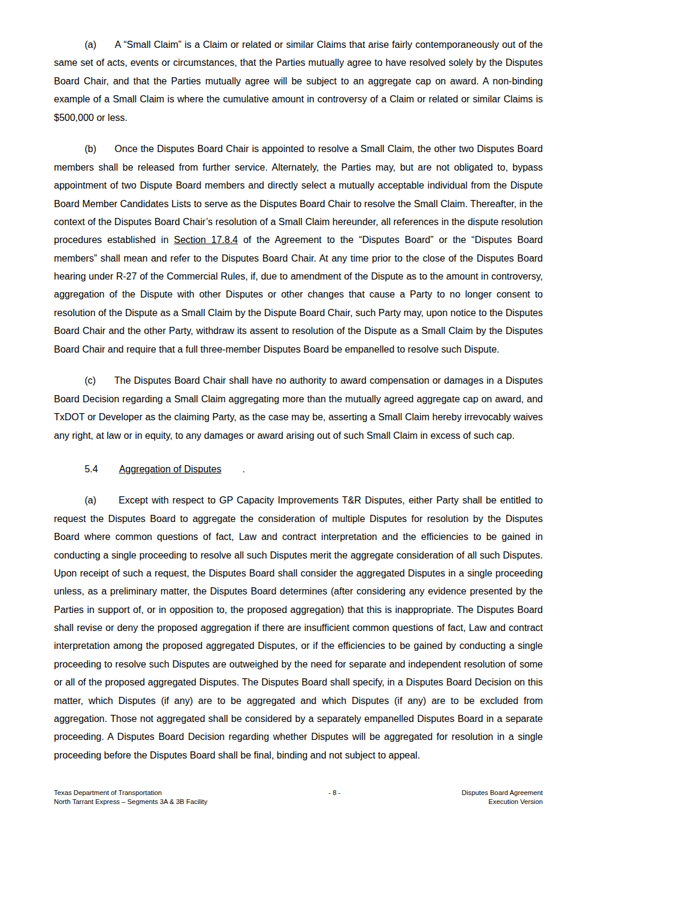(a) A “Small Claim” is a Claim or related or similar Claims that arise fairly contemporaneously out of the same set of acts, events or circumstances, that the Parties mutually agree to have resolved solely by the Disputes Board Chair, and that the Parties mutually agree will be subject to an aggregate cap on award. A non-binding example of a Small Claim is where the cumulative amount in controversy of a Claim or related or similar Claims is $500,000 or less.
(b) Once the Disputes Board Chair is appointed to resolve a Small Claim, the other two Disputes Board members shall be released from further service. Alternately, the Parties may, but are not obligated to, bypass appointment of two Dispute Board members and directly select a mutually acceptable individual from the Dispute Board Member Candidates Lists to serve as the Disputes Board Chair to resolve the Small Claim. Thereafter, in the context of the Disputes Board Chair’s resolution of a Small Claim hereunder, all references in the dispute resolution procedures established in Section 17.8.4 of the Agreement to the “Disputes Board” or the “Disputes Board members” shall mean and refer to the Disputes Board Chair. At any time prior to the close of the Disputes Board hearing under R-27 of the Commercial Rules, if, due to amendment of the Dispute as to the amount in controversy, aggregation of the Dispute with other Disputes or other changes that cause a Party to no longer consent to resolution of the Dispute as a Small Claim by the Dispute Board Chair, such Party may, upon notice to the Disputes Board Chair and the other Party, withdraw its assent to resolution of the Dispute as a Small Claim by the Disputes Board Chair and require that a full three-member Disputes Board be empanelled to resolve such Dispute.
(c) The Disputes Board Chair shall have no authority to award compensation or damages in a Disputes Board Decision regarding a Small Claim aggregating more than the mutually agreed aggregate cap on award, and TxDOT or Developer as the claiming Party, as the case may be, asserting a Small Claim hereby irrevocably waives any right, at law or in equity, to any damages or award arising out of such Small Claim in excess of such cap.
5.4 Aggregation of Disputes.
(a) Except with respect to GP Capacity Improvements T&R Disputes, either Party shall be entitled to request the Disputes Board to aggregate the consideration of multiple Disputes for resolution by the Disputes Board where common questions of fact, Law and contract interpretation and the efficiencies to be gained in conducting a single proceeding to resolve all such Disputes merit the aggregate consideration of all such Disputes. Upon receipt of such a request, the Disputes Board shall consider the aggregated Disputes in a single proceeding unless, as a preliminary matter, the Disputes Board determines (after considering any evidence presented by the Parties in support of, or in opposition to, the proposed aggregation) that this is inappropriate. The Disputes Board shall revise or deny the proposed aggregation if there are insufficient common questions of fact, Law and contract interpretation among the proposed aggregated Disputes, or if the efficiencies to be gained by conducting a single proceeding to resolve such Disputes are outweighed by the need for separate and independent resolution of some or all of the proposed aggregated Disputes. The Disputes Board shall specify, in a Disputes Board Decision on this matter, which Disputes (if any) are to be aggregated and which Disputes (if any) are to be excluded from aggregation. Those not aggregated shall be considered by a separately empanelled Disputes Board in a separate proceeding. A Disputes Board Decision regarding whether Disputes will be aggregated for resolution in a single proceeding before the Disputes Board shall be final, binding and not subject to appeal.
Texas Department of Transportation
North Tarrant Express – Segments 3A & 3B Facility
- 8 -
Disputes Board Agreement
Execution Version